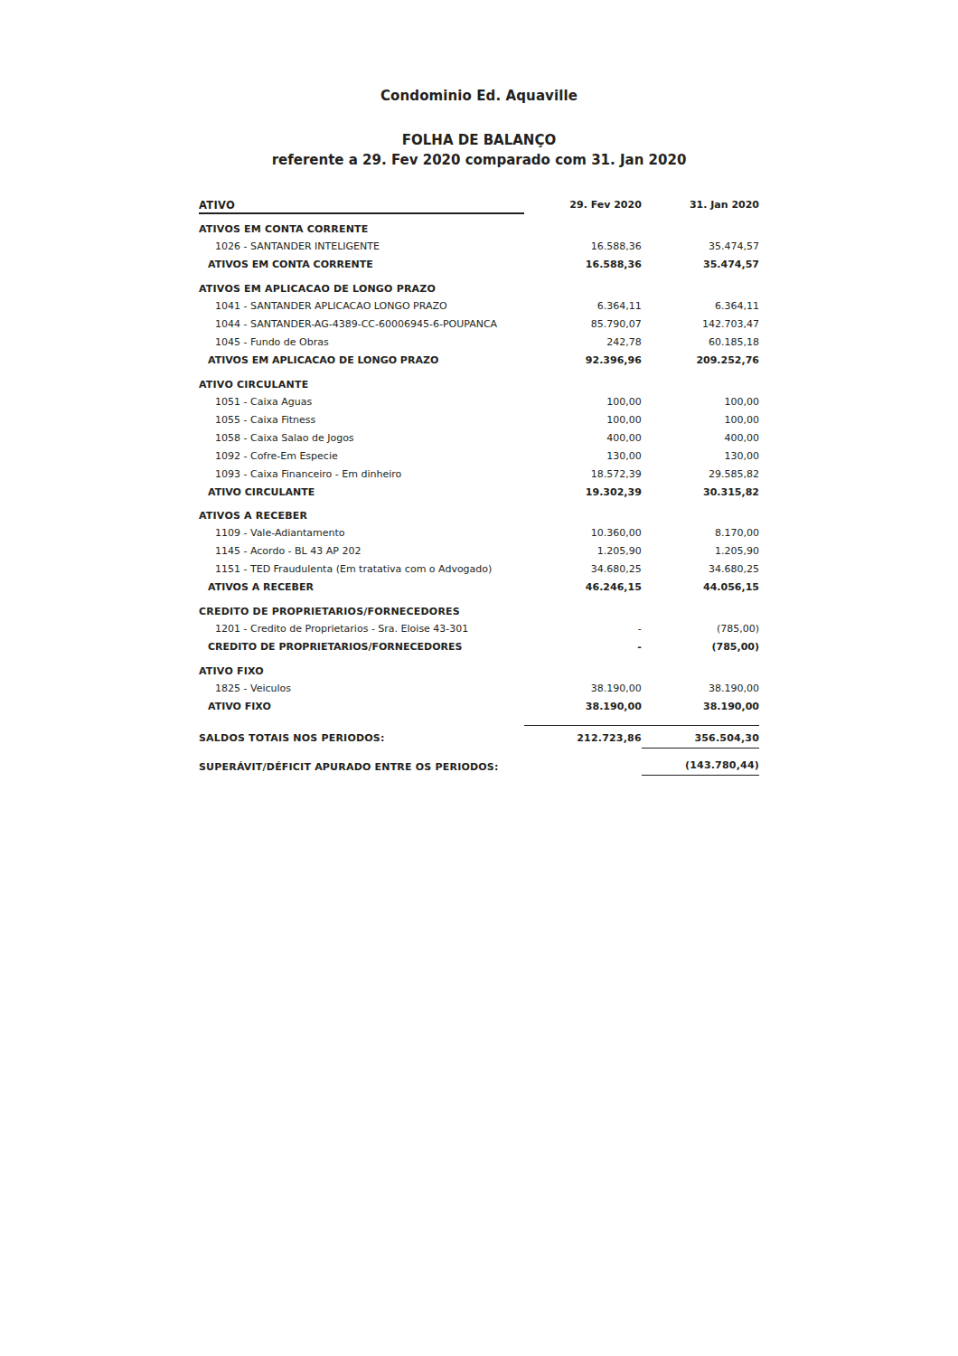Condominio Ed. Aquaville
FOLHA DE BALANÇO referente a 29. Fev 2020 comparado com 31. Jan 2020
| ATIVO | 29. Fev 2020 | 31. Jan 2020 |
| --- | --- | --- |
| ATIVOS EM CONTA CORRENTE | | |
| 1026 - SANTANDER INTELIGENTE | 16.588,36 | 35.474,57 |
| ATIVOS EM CONTA CORRENTE | 16.588,36 | 35.474,57 |
| ATIVOS EM APLICACAO DE LONGO PRAZO | | |
| 1041 - SANTANDER APLICACAO LONGO PRAZO | 6.364,11 | 6.364,11 |
| 1044 - SANTANDER-AG-4389-CC-60006945-6-POUPANCA | 85.790,07 | 142.703,47 |
| 1045 - Fundo de Obras | 242,78 | 60.185,18 |
| ATIVOS EM APLICACAO DE LONGO PRAZO | 92.396,96 | 209.252,76 |
| ATIVO CIRCULANTE | | |
| 1051 - Caixa Aguas | 100,00 | 100,00 |
| 1055 - Caixa Fitness | 100,00 | 100,00 |
| 1058 - Caixa Salao de Jogos | 400,00 | 400,00 |
| 1092 - Cofre-Em Especie | 130,00 | 130,00 |
| 1093 - Caixa Financeiro - Em dinheiro | 18.572,39 | 29.585,82 |
| ATIVO CIRCULANTE | 19.302,39 | 30.315,82 |
| ATIVOS A RECEBER | | |
| 1109 - Vale-Adiantamento | 10.360,00 | 8.170,00 |
| 1145 - Acordo - BL 43 AP 202 | 1.205,90 | 1.205,90 |
| 1151 - TED Fraudulenta (Em tratativa com o Advogado) | 34.680,25 | 34.680,25 |
| ATIVOS A RECEBER | 46.246,15 | 44.056,15 |
| CREDITO DE PROPRIETARIOS/FORNECEDORES | | |
| 1201 - Credito de Proprietarios - Sra. Eloise 43-301 | - | (785,00) |
| CREDITO DE PROPRIETARIOS/FORNECEDORES | - | (785,00) |
| ATIVO FIXO | | |
| 1825 - Veiculos | 38.190,00 | 38.190,00 |
| ATIVO FIXO | 38.190,00 | 38.190,00 |
| SALDOS TOTAIS NOS PERIODOS: | 212.723,86 | 356.504,30 |
| SUPERÁVIT/DÉFICIT APURADO ENTRE OS PERIODOS: | | (143.780,44) |